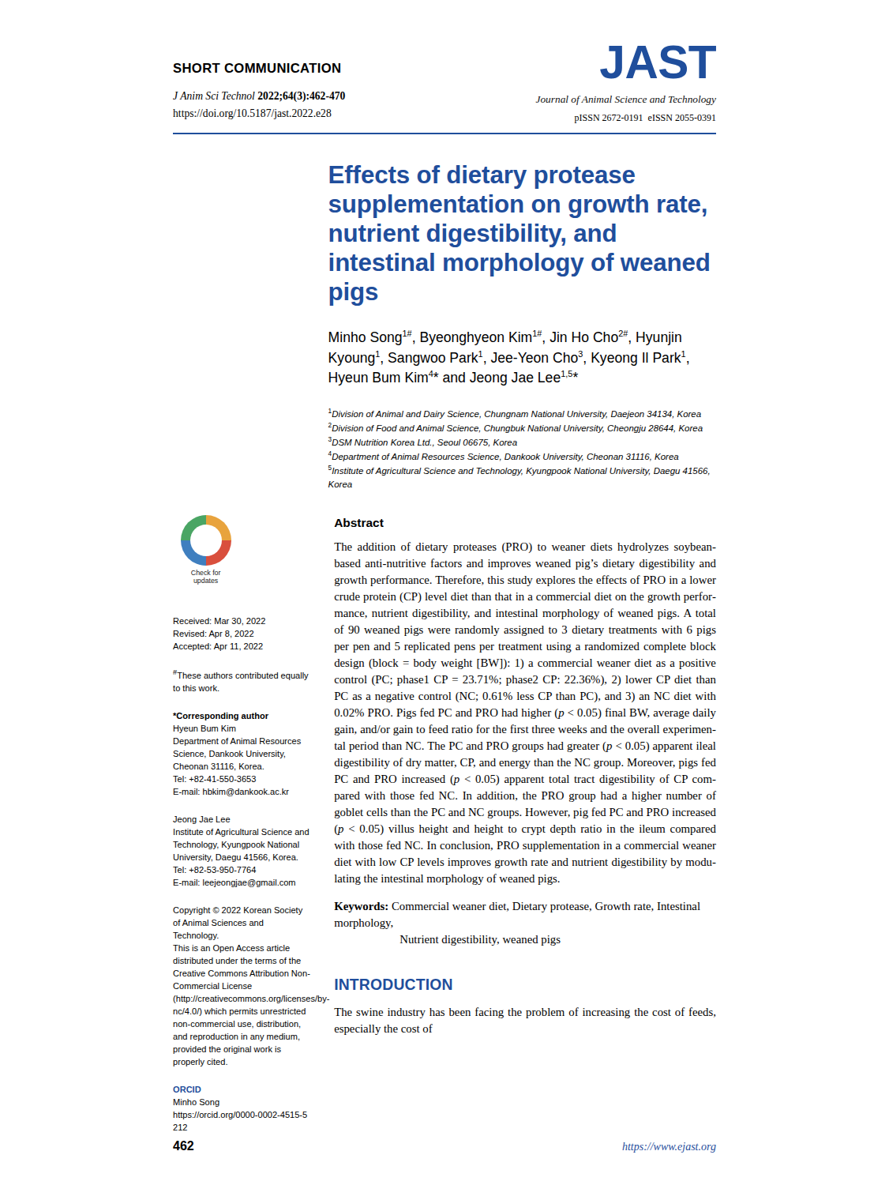SHORT COMMUNICATION
J Anim Sci Technol 2022;64(3):462-470
https://doi.org/10.5187/jast.2022.e28
JAST
Journal of Animal Science and Technology
pISSN 2672-0191 eISSN 2055-0391
Effects of dietary protease supplementation on growth rate, nutrient digestibility, and intestinal morphology of weaned pigs
Minho Song1#, Byeonghyeon Kim1#, Jin Ho Cho2#, Hyunjin Kyoung1, Sangwoo Park1, Jee-Yeon Cho3, Kyeong Il Park1, Hyeun Bum Kim4* and Jeong Jae Lee1,5*
1Division of Animal and Dairy Science, Chungnam National University, Daejeon 34134, Korea
2Division of Food and Animal Science, Chungbuk National University, Cheongju 28644, Korea
3DSM Nutrition Korea Ltd., Seoul 06675, Korea
4Department of Animal Resources Science, Dankook University, Cheonan 31116, Korea
5Institute of Agricultural Science and Technology, Kyungpook National University, Daegu 41566, Korea
Check for
updates
Received: Mar 30, 2022
Revised: Apr 8, 2022
Accepted: Apr 11, 2022
#These authors contributed equally to this work.
*Corresponding author
Hyeun Bum Kim
Department of Animal Resources Science, Dankook University, Cheonan 31116, Korea.
Tel: +82-41-550-3653
E-mail: hbkim@dankook.ac.kr
Jeong Jae Lee
Institute of Agricultural Science and Technology, Kyungpook National University, Daegu 41566, Korea.
Tel: +82-53-950-7764
E-mail: leejeongjae@gmail.com
Copyright © 2022 Korean Society of Animal Sciences and Technology.
This is an Open Access article distributed under the terms of the Creative Commons Attribution Non-Commercial License (http://creativecommons.org/licenses/by-nc/4.0/) which permits unrestricted non-commercial use, distribution, and reproduction in any medium, provided the original work is properly cited.
ORCID
Minho Song
https://orcid.org/0000-0002-4515-5212
Abstract
The addition of dietary proteases (PRO) to weaner diets hydrolyzes soybean-based anti-nutritive factors and improves weaned pig’s dietary digestibility and growth performance. Therefore, this study explores the effects of PRO in a lower crude protein (CP) level diet than that in a commercial diet on the growth performance, nutrient digestibility, and intestinal morphology of weaned pigs. A total of 90 weaned pigs were randomly assigned to 3 dietary treatments with 6 pigs per pen and 5 replicated pens per treatment using a randomized complete block design (block = body weight [BW]): 1) a commercial weaner diet as a positive control (PC; phase1 CP = 23.71%; phase2 CP: 22.36%), 2) lower CP diet than PC as a negative control (NC; 0.61% less CP than PC), and 3) an NC diet with 0.02% PRO. Pigs fed PC and PRO had higher (p < 0.05) final BW, average daily gain, and/or gain to feed ratio for the first three weeks and the overall experimental period than NC. The PC and PRO groups had greater (p < 0.05) apparent ileal digestibility of dry matter, CP, and energy than the NC group. Moreover, pigs fed PC and PRO increased (p < 0.05) apparent total tract digestibility of CP compared with those fed NC. In addition, the PRO group had a higher number of goblet cells than the PC and NC groups. However, pig fed PC and PRO increased (p < 0.05) villus height and height to crypt depth ratio in the ileum compared with those fed NC. In conclusion, PRO supplementation in a commercial weaner diet with low CP levels improves growth rate and nutrient digestibility by modulating the intestinal morphology of weaned pigs.
Keywords: Commercial weaner diet, Dietary protease, Growth rate, Intestinal morphology, Nutrient digestibility, weaned pigs
INTRODUCTION
The swine industry has been facing the problem of increasing the cost of feeds, especially the cost of
462 https://www.ejast.org